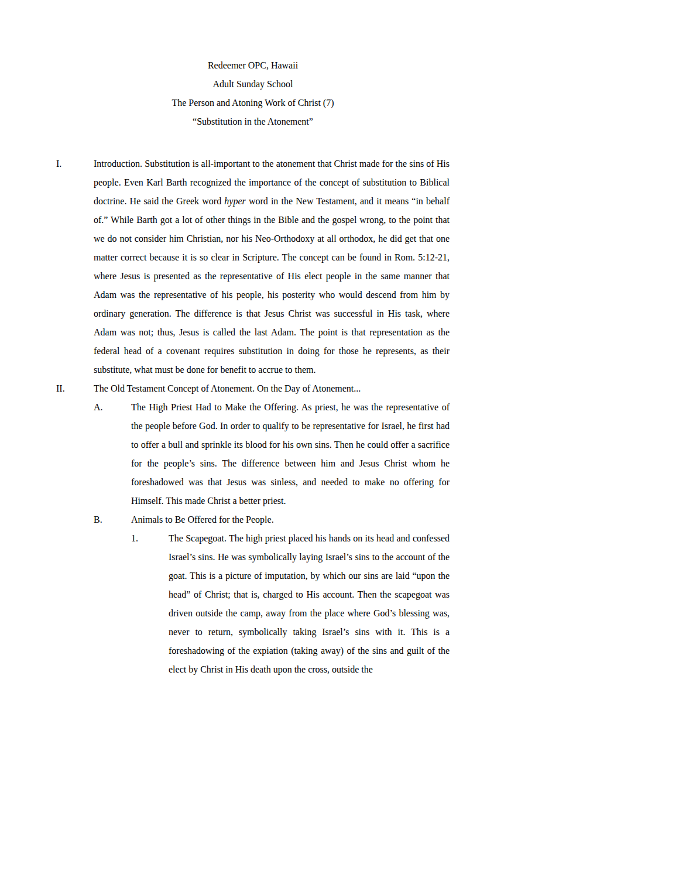Redeemer OPC, Hawaii
Adult Sunday School
The Person and Atoning Work of Christ (7)
“Substitution in the Atonement”
I.
Introduction. Substitution is all-important to the atonement that Christ made for the sins of His people. Even Karl Barth recognized the importance of the concept of substitution to Biblical doctrine. He said the Greek word hyper word in the New Testament, and it means “in behalf of.” While Barth got a lot of other things in the Bible and the gospel wrong, to the point that we do not consider him Christian, nor his Neo-Orthodoxy at all orthodox, he did get that one matter correct because it is so clear in Scripture. The concept can be found in Rom. 5:12-21, where Jesus is presented as the representative of His elect people in the same manner that Adam was the representative of his people, his posterity who would descend from him by ordinary generation. The difference is that Jesus Christ was successful in His task, where Adam was not; thus, Jesus is called the last Adam. The point is that representation as the federal head of a covenant requires substitution in doing for those he represents, as their substitute, what must be done for benefit to accrue to them.
II.
The Old Testament Concept of Atonement. On the Day of Atonement...
A.
The High Priest Had to Make the Offering. As priest, he was the representative of the people before God. In order to qualify to be representative for Israel, he first had to offer a bull and sprinkle its blood for his own sins. Then he could offer a sacrifice for the people’s sins. The difference between him and Jesus Christ whom he foreshadowed was that Jesus was sinless, and needed to make no offering for Himself. This made Christ a better priest.
B.
Animals to Be Offered for the People.
1.
The Scapegoat. The high priest placed his hands on its head and confessed Israel’s sins. He was symbolically laying Israel’s sins to the account of the goat. This is a picture of imputation, by which our sins are laid “upon the head” of Christ; that is, charged to His account. Then the scapegoat was driven outside the camp, away from the place where God’s blessing was, never to return, symbolically taking Israel’s sins with it. This is a foreshadowing of the expiation (taking away) of the sins and guilt of the elect by Christ in His death upon the cross, outside the